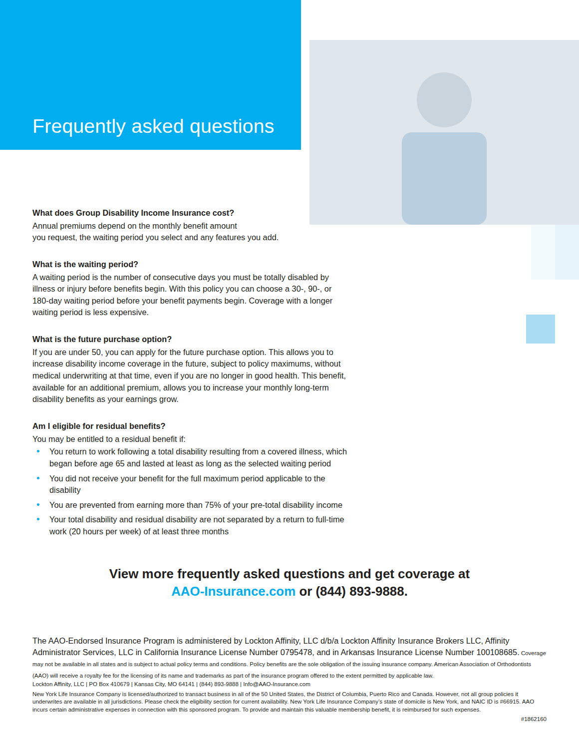Frequently asked questions
What does Group Disability Income Insurance cost?
Annual premiums depend on the monthly benefit amount
you request, the waiting period you select and any features you add.
What is the waiting period?
A waiting period is the number of consecutive days you must be totally disabled by illness or injury before benefits begin. With this policy you can choose a 30-, 90-, or 180-day waiting period before your benefit payments begin. Coverage with a longer waiting period is less expensive.
What is the future purchase option?
If you are under 50, you can apply for the future purchase option. This allows you to increase disability income coverage in the future, subject to policy maximums, without medical underwriting at that time, even if you are no longer in good health. This benefit, available for an additional premium, allows you to increase your monthly long-term disability benefits as your earnings grow.
Am I eligible for residual benefits?
You may be entitled to a residual benefit if:
You return to work following a total disability resulting from a covered illness, which began before age 65 and lasted at least as long as the selected waiting period
You did not receive your benefit for the full maximum period applicable to the disability
You are prevented from earning more than 75% of your pre-total disability income
Your total disability and residual disability are not separated by a return to full-time work (20 hours per week) of at least three months
View more frequently asked questions and get coverage at
AAO-Insurance.com or (844) 893-9888.
The AAO-Endorsed Insurance Program is administered by Lockton Affinity, LLC d/b/a Lockton Affinity Insurance Brokers LLC, Affinity Administrator Services, LLC in California Insurance License Number 0795478, and in Arkansas Insurance License Number 100108685. Coverage may not be available in all states and is subject to actual policy terms and conditions. Policy benefits are the sole obligation of the issuing insurance company. American Association of Orthodontists (AAO) will receive a royalty fee for the licensing of its name and trademarks as part of the insurance program offered to the extent permitted by applicable law.
Lockton Affinity, LLC | PO Box 410679 | Kansas City, MO 64141 | (844) 893-9888 | Info@AAO-Insurance.com
New York Life Insurance Company is licensed/authorized to transact business in all of the 50 United States, the District of Columbia, Puerto Rico and Canada. However, not all group policies it underwrites are available in all jurisdictions. Please check the eligibility section for current availability. New York Life Insurance Company’s state of domicile is New York, and NAIC ID is #66915. AAO incurs certain administrative expenses in connection with this sponsored program. To provide and maintain this valuable membership benefit, it is reimbursed for such expenses.
#1862160